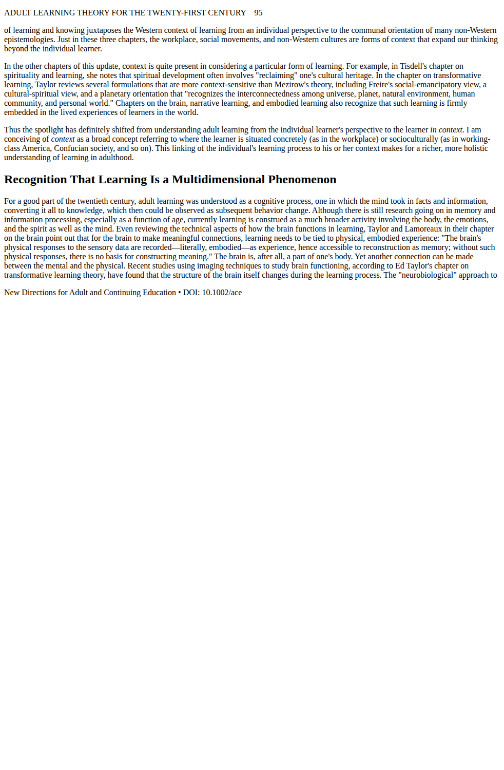ADULT LEARNING THEORY FOR THE TWENTY-FIRST CENTURY 95
of learning and knowing juxtaposes the Western context of learning from an individual perspective to the communal orientation of many non-Western epistemologies. Just in these three chapters, the workplace, social movements, and non-Western cultures are forms of context that expand our thinking beyond the individual learner.
In the other chapters of this update, context is quite present in considering a particular form of learning. For example, in Tisdell's chapter on spirituality and learning, she notes that spiritual development often involves "reclaiming" one's cultural heritage. In the chapter on transformative learning, Taylor reviews several formulations that are more context-sensitive than Mezirow's theory, including Freire's social-emancipatory view, a cultural-spiritual view, and a planetary orientation that "recognizes the interconnectedness among universe, planet, natural environment, human community, and personal world." Chapters on the brain, narrative learning, and embodied learning also recognize that such learning is firmly embedded in the lived experiences of learners in the world.
Thus the spotlight has definitely shifted from understanding adult learning from the individual learner's perspective to the learner in context. I am conceiving of context as a broad concept referring to where the learner is situated concretely (as in the workplace) or socioculturally (as in working-class America, Confucian society, and so on). This linking of the individual's learning process to his or her context makes for a richer, more holistic understanding of learning in adulthood.
Recognition That Learning Is a Multidimensional Phenomenon
For a good part of the twentieth century, adult learning was understood as a cognitive process, one in which the mind took in facts and information, converting it all to knowledge, which then could be observed as subsequent behavior change. Although there is still research going on in memory and information processing, especially as a function of age, currently learning is construed as a much broader activity involving the body, the emotions, and the spirit as well as the mind. Even reviewing the technical aspects of how the brain functions in learning, Taylor and Lamoreaux in their chapter on the brain point out that for the brain to make meaningful connections, learning needs to be tied to physical, embodied experience: "The brain's physical responses to the sensory data are recorded—literally, embodied—as experience, hence accessible to reconstruction as memory; without such physical responses, there is no basis for constructing meaning." The brain is, after all, a part of one's body. Yet another connection can be made between the mental and the physical. Recent studies using imaging techniques to study brain functioning, according to Ed Taylor's chapter on transformative learning theory, have found that the structure of the brain itself changes during the learning process. The "neurobiological" approach to
New Directions for Adult and Continuing Education • DOI: 10.1002/ace